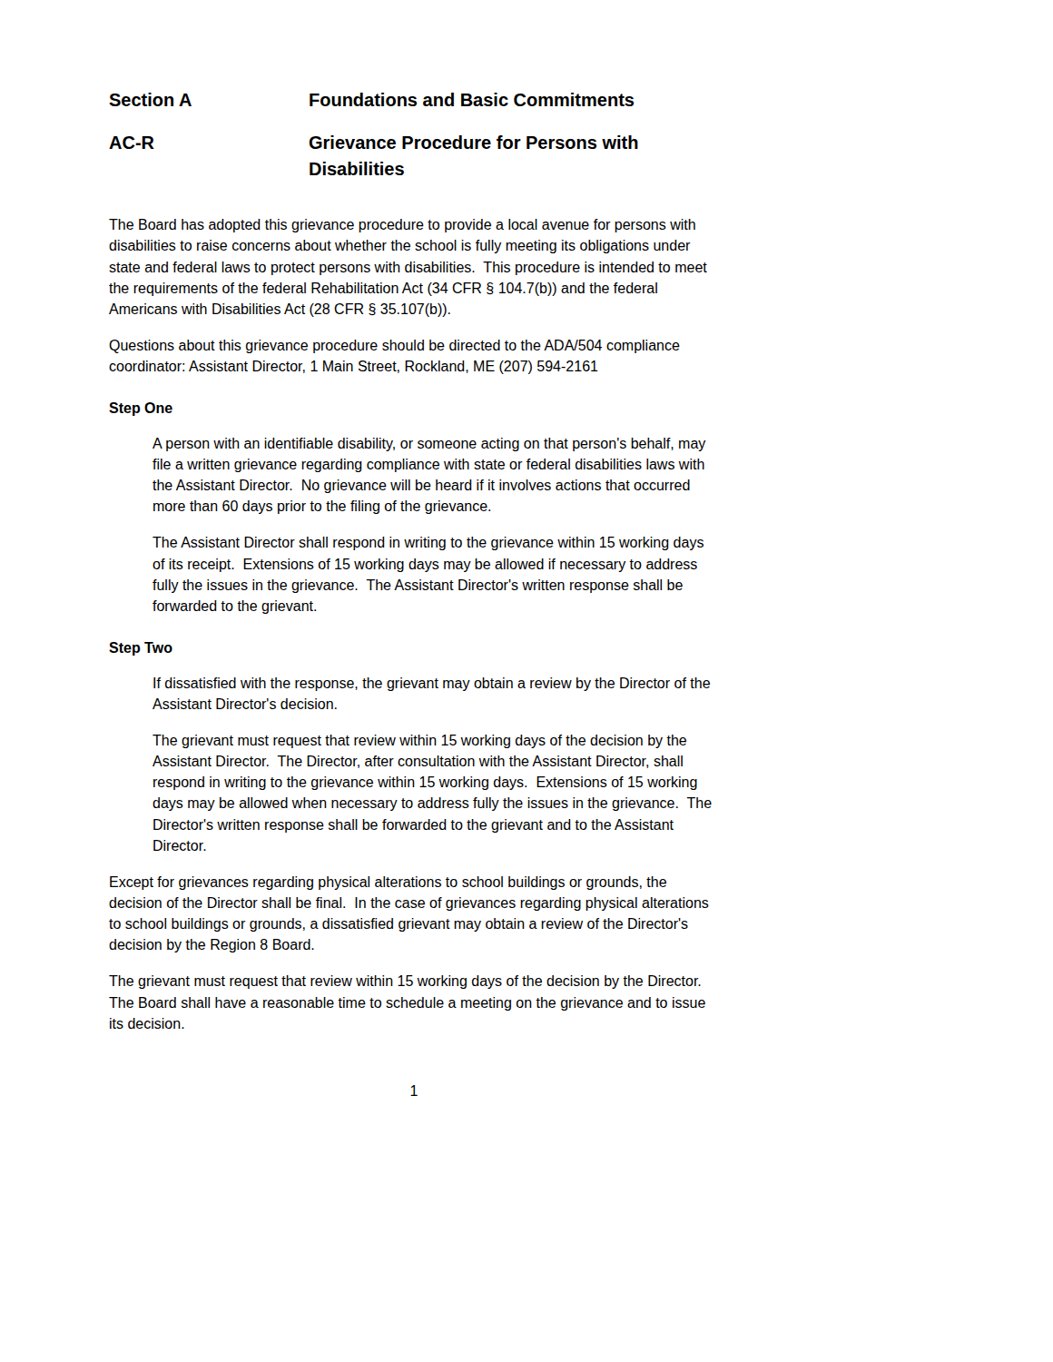Section A Foundations and Basic Commitments
AC-R Grievance Procedure for Persons with Disabilities
The Board has adopted this grievance procedure to provide a local avenue for persons with disabilities to raise concerns about whether the school is fully meeting its obligations under state and federal laws to protect persons with disabilities. This procedure is intended to meet the requirements of the federal Rehabilitation Act (34 CFR § 104.7(b)) and the federal Americans with Disabilities Act (28 CFR § 35.107(b)).
Questions about this grievance procedure should be directed to the ADA/504 compliance coordinator: Assistant Director, 1 Main Street, Rockland, ME (207) 594-2161
Step One
A person with an identifiable disability, or someone acting on that person's behalf, may file a written grievance regarding compliance with state or federal disabilities laws with the Assistant Director. No grievance will be heard if it involves actions that occurred more than 60 days prior to the filing of the grievance.
The Assistant Director shall respond in writing to the grievance within 15 working days of its receipt. Extensions of 15 working days may be allowed if necessary to address fully the issues in the grievance. The Assistant Director's written response shall be forwarded to the grievant.
Step Two
If dissatisfied with the response, the grievant may obtain a review by the Director of the Assistant Director's decision.
The grievant must request that review within 15 working days of the decision by the Assistant Director. The Director, after consultation with the Assistant Director, shall respond in writing to the grievance within 15 working days. Extensions of 15 working days may be allowed when necessary to address fully the issues in the grievance. The Director's written response shall be forwarded to the grievant and to the Assistant Director.
Except for grievances regarding physical alterations to school buildings or grounds, the decision of the Director shall be final. In the case of grievances regarding physical alterations to school buildings or grounds, a dissatisfied grievant may obtain a review of the Director's decision by the Region 8 Board.
The grievant must request that review within 15 working days of the decision by the Director. The Board shall have a reasonable time to schedule a meeting on the grievance and to issue its decision.
1